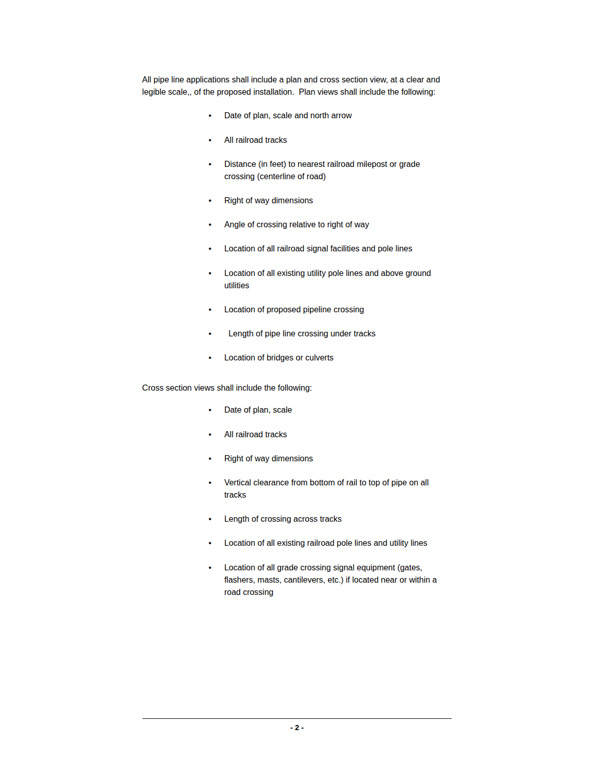All pipe line applications shall include a plan and cross section view, at a clear and legible scale,, of the proposed installation. Plan views shall include the following:
Date of plan, scale and north arrow
All railroad tracks
Distance (in feet) to nearest railroad milepost or grade crossing (centerline of road)
Right of way dimensions
Angle of crossing relative to right of way
Location of all railroad signal facilities and pole lines
Location of all existing utility pole lines and above ground utilities
Location of proposed pipeline crossing
Length of pipe line crossing under tracks
Location of bridges or culverts
Cross section views shall include the following:
Date of plan, scale
All railroad tracks
Right of way dimensions
Vertical clearance from bottom of rail to top of pipe on all tracks
Length of crossing across tracks
Location of all existing railroad pole lines and utility lines
Location of all grade crossing signal equipment (gates, flashers, masts, cantilevers, etc.) if located near or within a road crossing
- 2 -